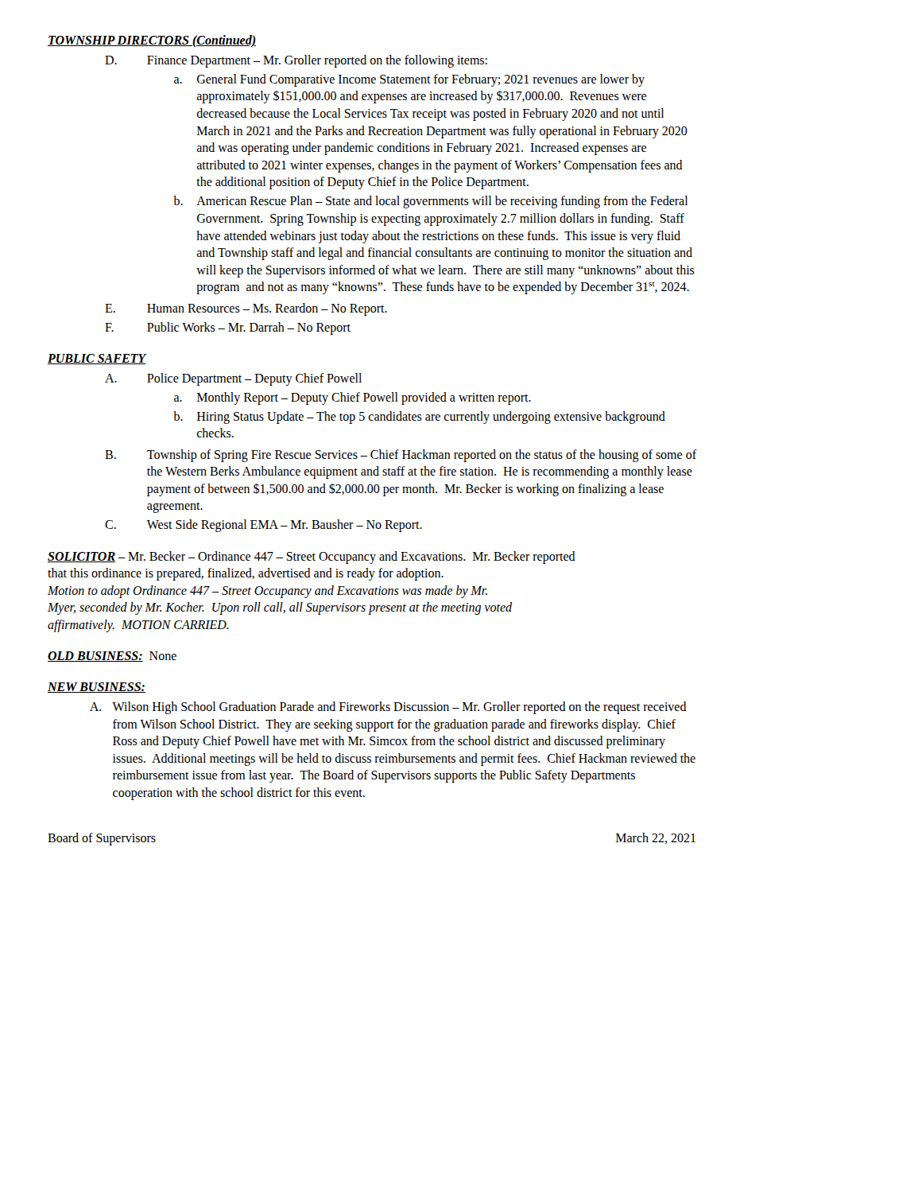TOWNSHIP DIRECTORS (Continued)
D.
Finance Department – Mr. Groller reported on the following items:
a.
General Fund Comparative Income Statement for February; 2021 revenues are lower by approximately $151,000.00 and expenses are increased by $317,000.00. Revenues were decreased because the Local Services Tax receipt was posted in February 2020 and not until March in 2021 and the Parks and Recreation Department was fully operational in February 2020 and was operating under pandemic conditions in February 2021. Increased expenses are attributed to 2021 winter expenses, changes in the payment of Workers’ Compensation fees and the additional position of Deputy Chief in the Police Department.
b.
American Rescue Plan – State and local governments will be receiving funding from the Federal Government. Spring Township is expecting approximately 2.7 million dollars in funding. Staff have attended webinars just today about the restrictions on these funds. This issue is very fluid and Township staff and legal and financial consultants are continuing to monitor the situation and will keep the Supervisors informed of what we learn. There are still many “unknowns” about this program and not as many “knowns”. These funds have to be expended by December 31st, 2024.
E.
Human Resources – Ms. Reardon – No Report.
F.
Public Works – Mr. Darrah – No Report
PUBLIC SAFETY
A.
Police Department – Deputy Chief Powell
a.
Monthly Report – Deputy Chief Powell provided a written report.
b.
Hiring Status Update – The top 5 candidates are currently undergoing extensive background checks.
B.
Township of Spring Fire Rescue Services – Chief Hackman reported on the status of the housing of some of the Western Berks Ambulance equipment and staff at the fire station. He is recommending a monthly lease payment of between $1,500.00 and $2,000.00 per month. Mr. Becker is working on finalizing a lease agreement.
C.
West Side Regional EMA – Mr. Bausher – No Report.
SOLICITOR
– Mr. Becker – Ordinance 447 – Street Occupancy and Excavations. Mr. Becker reported
that this ordinance is prepared, finalized, advertised and is ready for adoption.
Motion to adopt Ordinance 447 – Street Occupancy and Excavations was made by Mr. Myer, seconded by Mr. Kocher. Upon roll call, all Supervisors present at the meeting voted affirmatively. MOTION CARRIED.
OLD BUSINESS:
None
NEW BUSINESS:
A.
Wilson High School Graduation Parade and Fireworks Discussion – Mr. Groller reported on the request received from Wilson School District. They are seeking support for the graduation parade and fireworks display. Chief Ross and Deputy Chief Powell have met with Mr. Simcox from the school district and discussed preliminary issues. Additional meetings will be held to discuss reimbursements and permit fees. Chief Hackman reviewed the reimbursement issue from last year. The Board of Supervisors supports the Public Safety Departments cooperation with the school district for this event.
Board of Supervisors March 22, 2021